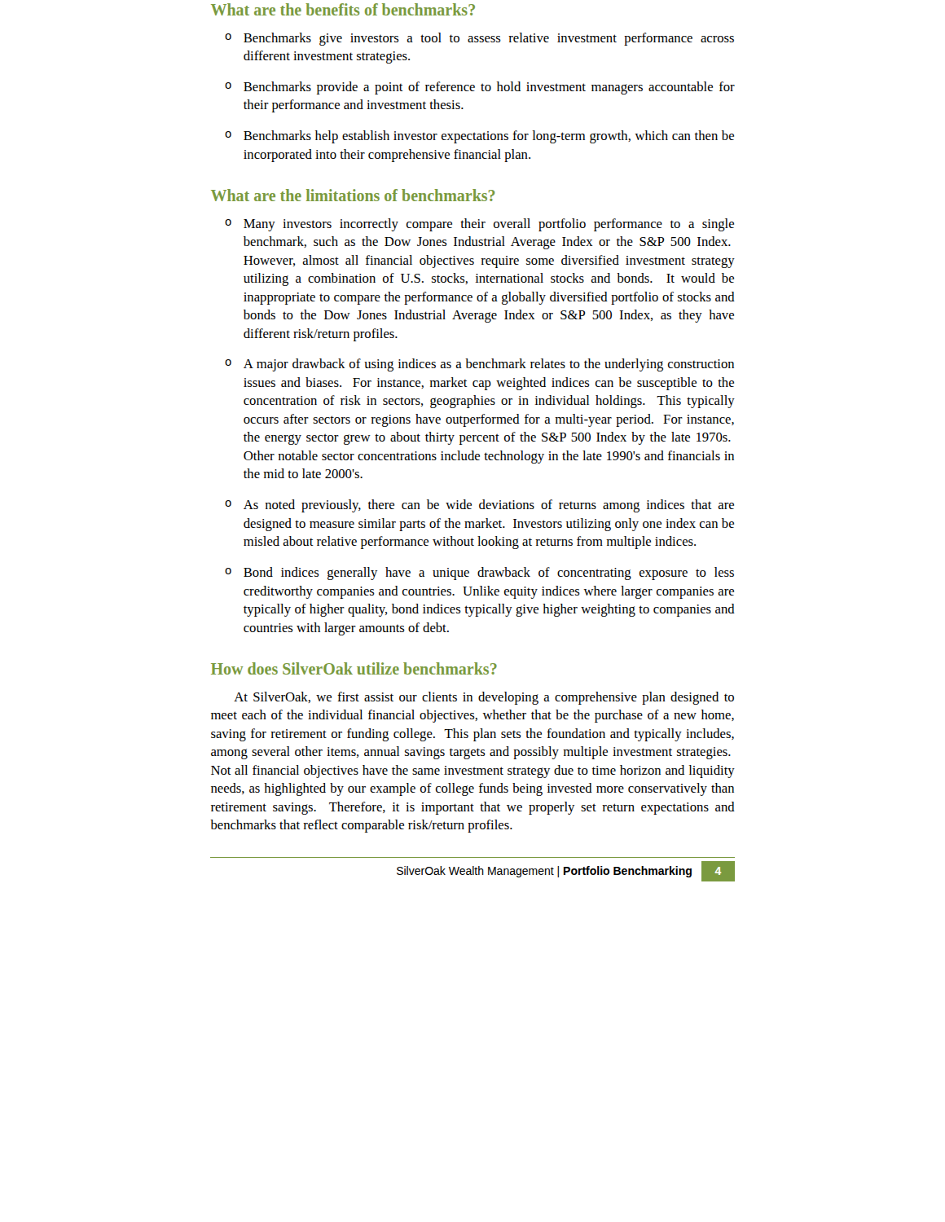What are the benefits of benchmarks?
Benchmarks give investors a tool to assess relative investment performance across different investment strategies.
Benchmarks provide a point of reference to hold investment managers accountable for their performance and investment thesis.
Benchmarks help establish investor expectations for long-term growth, which can then be incorporated into their comprehensive financial plan.
What are the limitations of benchmarks?
Many investors incorrectly compare their overall portfolio performance to a single benchmark, such as the Dow Jones Industrial Average Index or the S&P 500 Index. However, almost all financial objectives require some diversified investment strategy utilizing a combination of U.S. stocks, international stocks and bonds. It would be inappropriate to compare the performance of a globally diversified portfolio of stocks and bonds to the Dow Jones Industrial Average Index or S&P 500 Index, as they have different risk/return profiles.
A major drawback of using indices as a benchmark relates to the underlying construction issues and biases. For instance, market cap weighted indices can be susceptible to the concentration of risk in sectors, geographies or in individual holdings. This typically occurs after sectors or regions have outperformed for a multi-year period. For instance, the energy sector grew to about thirty percent of the S&P 500 Index by the late 1970s. Other notable sector concentrations include technology in the late 1990's and financials in the mid to late 2000's.
As noted previously, there can be wide deviations of returns among indices that are designed to measure similar parts of the market. Investors utilizing only one index can be misled about relative performance without looking at returns from multiple indices.
Bond indices generally have a unique drawback of concentrating exposure to less creditworthy companies and countries. Unlike equity indices where larger companies are typically of higher quality, bond indices typically give higher weighting to companies and countries with larger amounts of debt.
How does SilverOak utilize benchmarks?
At SilverOak, we first assist our clients in developing a comprehensive plan designed to meet each of the individual financial objectives, whether that be the purchase of a new home, saving for retirement or funding college. This plan sets the foundation and typically includes, among several other items, annual savings targets and possibly multiple investment strategies. Not all financial objectives have the same investment strategy due to time horizon and liquidity needs, as highlighted by our example of college funds being invested more conservatively than retirement savings. Therefore, it is important that we properly set return expectations and benchmarks that reflect comparable risk/return profiles.
SilverOak Wealth Management | Portfolio Benchmarking 4